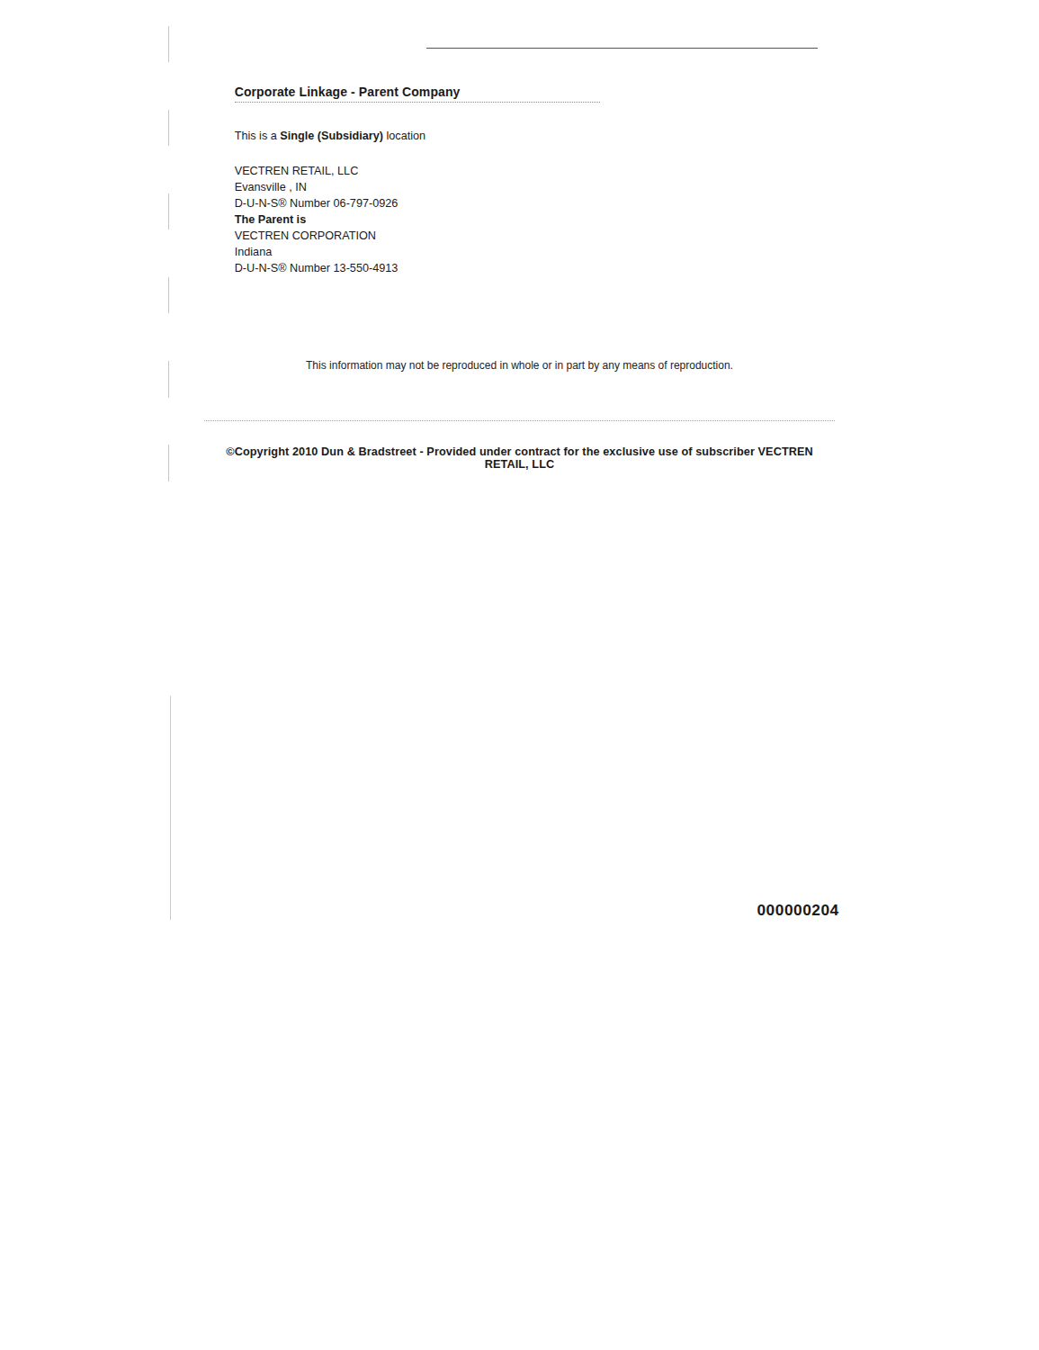Corporate Linkage - Parent Company
This is a Single (Subsidiary) location
VECTREN RETAIL, LLC
Evansville , IN
D-U-N-S® Number 06-797-0926
The Parent is
VECTREN CORPORATION
Indiana
D-U-N-S® Number 13-550-4913
This information may not be reproduced in whole or in part by any means of reproduction.
©Copyright 2010 Dun & Bradstreet - Provided under contract for the exclusive use of subscriber VECTREN RETAIL, LLC
000000204